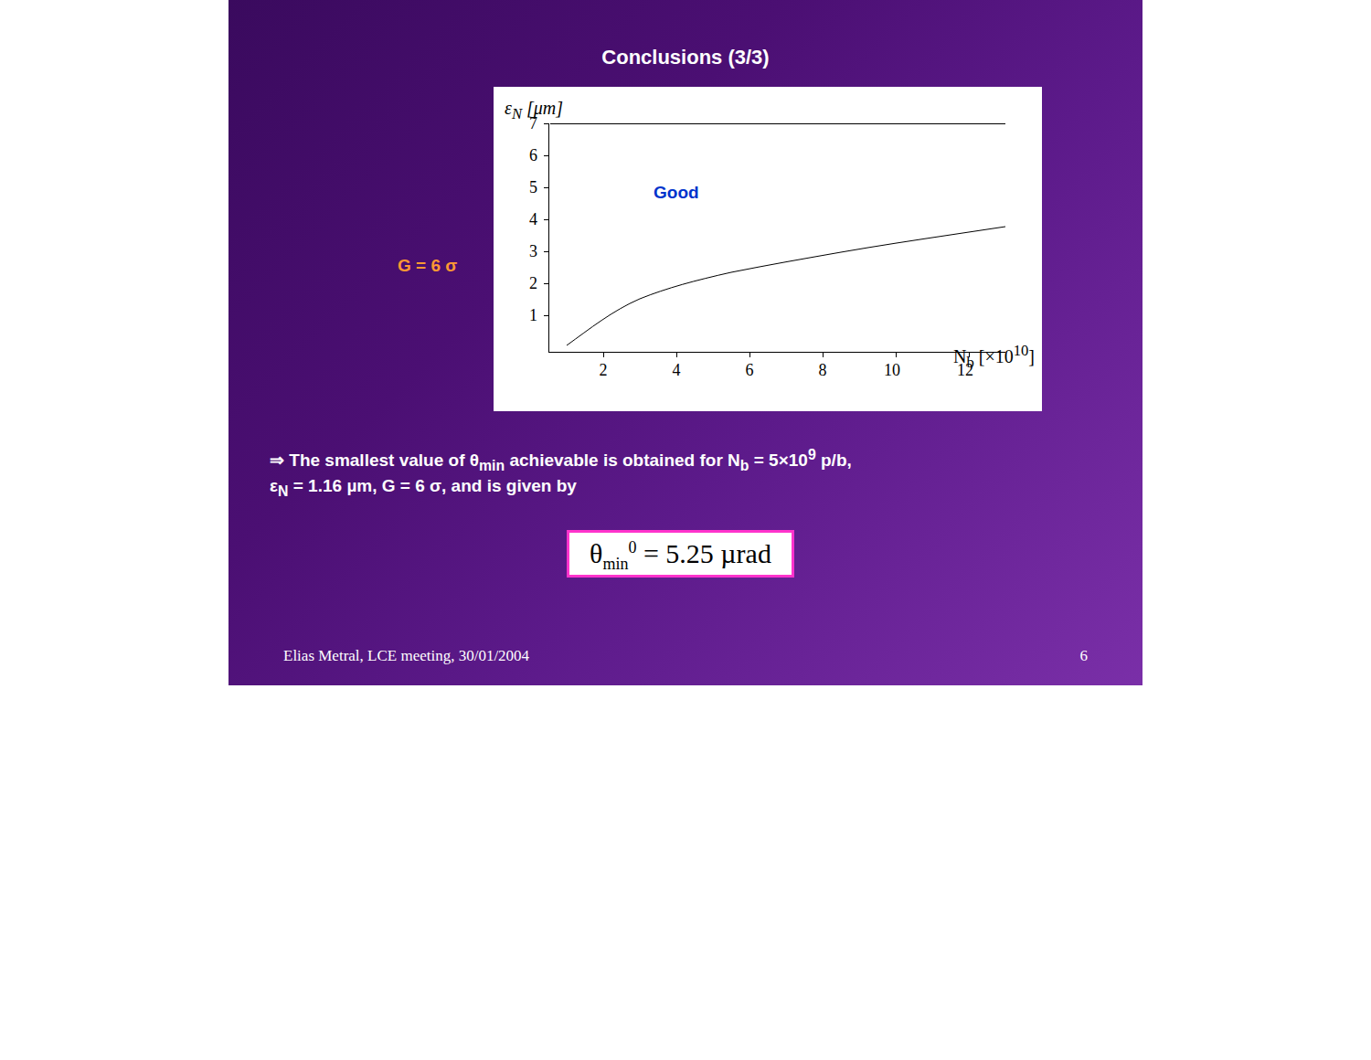Conclusions (3/3)
G = 6 σ
εN [μm]
Nb [×1010]
Good
7
6
5
4
3
2
1
2
4
6
8
10
12
⇒ The smallest value of θmin achievable is obtained for Nb = 5×109 p/b,
εN = 1.16 µm, G = 6 σ, and is given by
θmin0 = 5.25 µrad
Elias Metral, LCE meeting, 30/01/2004
6